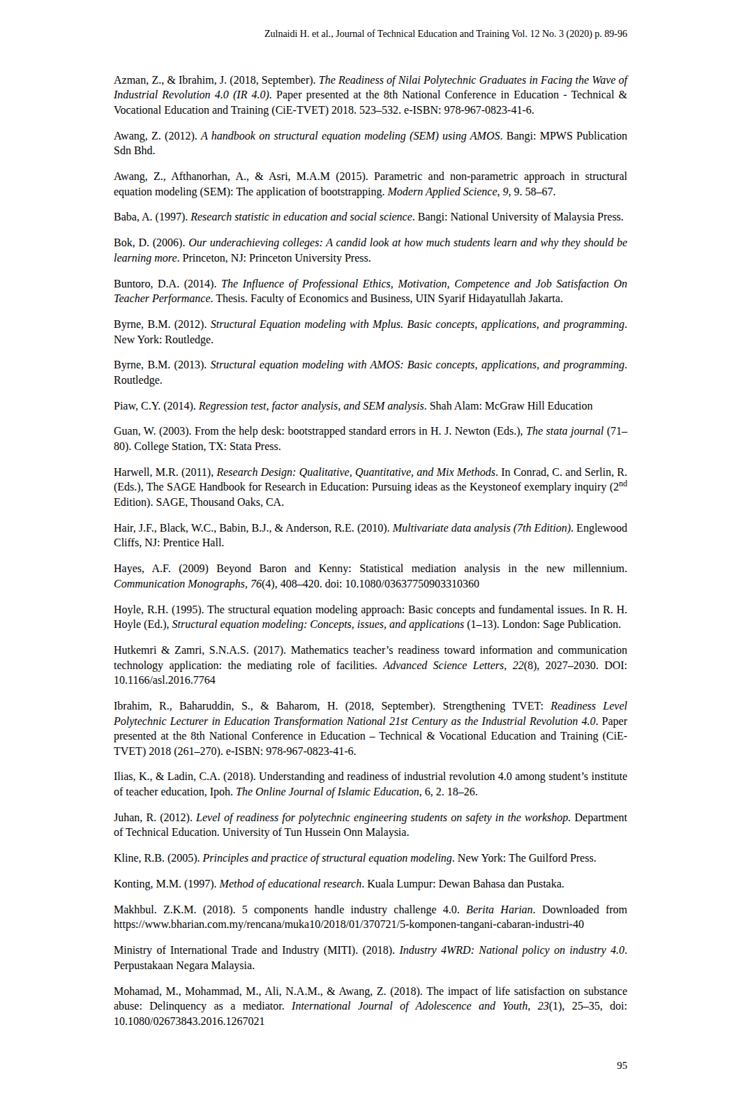Zulnaidi H. et al., Journal of Technical Education and Training Vol. 12 No. 3 (2020) p. 89-96
Azman, Z., & Ibrahim, J. (2018, September). The Readiness of Nilai Polytechnic Graduates in Facing the Wave of Industrial Revolution 4.0 (IR 4.0). Paper presented at the 8th National Conference in Education - Technical & Vocational Education and Training (CiE-TVET) 2018. 523–532. e-ISBN: 978-967-0823-41-6.
Awang, Z. (2012). A handbook on structural equation modeling (SEM) using AMOS. Bangi: MPWS Publication Sdn Bhd.
Awang, Z., Afthanorhan, A., & Asri, M.A.M (2015). Parametric and non-parametric approach in structural equation modeling (SEM): The application of bootstrapping. Modern Applied Science, 9, 9. 58–67.
Baba, A. (1997). Research statistic in education and social science. Bangi: National University of Malaysia Press.
Bok, D. (2006). Our underachieving colleges: A candid look at how much students learn and why they should be learning more. Princeton, NJ: Princeton University Press.
Buntoro, D.A. (2014). The Influence of Professional Ethics, Motivation, Competence and Job Satisfaction On Teacher Performance. Thesis. Faculty of Economics and Business, UIN Syarif Hidayatullah Jakarta.
Byrne, B.M. (2012). Structural Equation modeling with Mplus. Basic concepts, applications, and programming. New York: Routledge.
Byrne, B.M. (2013). Structural equation modeling with AMOS: Basic concepts, applications, and programming. Routledge.
Piaw, C.Y. (2014). Regression test, factor analysis, and SEM analysis. Shah Alam: McGraw Hill Education
Guan, W. (2003). From the help desk: bootstrapped standard errors in H. J. Newton (Eds.), The stata journal (71–80). College Station, TX: Stata Press.
Harwell, M.R. (2011), Research Design: Qualitative, Quantitative, and Mix Methods. In Conrad, C. and Serlin, R. (Eds.), The SAGE Handbook for Research in Education: Pursuing ideas as the Keystoneof exemplary inquiry (2nd Edition). SAGE, Thousand Oaks, CA.
Hair, J.F., Black, W.C., Babin, B.J., & Anderson, R.E. (2010). Multivariate data analysis (7th Edition). Englewood Cliffs, NJ: Prentice Hall.
Hayes, A.F. (2009) Beyond Baron and Kenny: Statistical mediation analysis in the new millennium. Communication Monographs, 76(4), 408–420. doi: 10.1080/03637750903310360
Hoyle, R.H. (1995). The structural equation modeling approach: Basic concepts and fundamental issues. In R. H. Hoyle (Ed.), Structural equation modeling: Concepts, issues, and applications (1–13). London: Sage Publication.
Hutkemri & Zamri, S.N.A.S. (2017). Mathematics teacher’s readiness toward information and communication technology application: the mediating role of facilities. Advanced Science Letters, 22(8), 2027–2030. DOI: 10.1166/asl.2016.7764
Ibrahim, R., Baharuddin, S., & Baharom, H. (2018, September). Strengthening TVET: Readiness Level Polytechnic Lecturer in Education Transformation National 21st Century as the Industrial Revolution 4.0. Paper presented at the 8th National Conference in Education – Technical & Vocational Education and Training (CiE-TVET) 2018 (261–270). e-ISBN: 978-967-0823-41-6.
Ilias, K., & Ladin, C.A. (2018). Understanding and readiness of industrial revolution 4.0 among student’s institute of teacher education, Ipoh. The Online Journal of Islamic Education, 6, 2. 18–26.
Juhan, R. (2012). Level of readiness for polytechnic engineering students on safety in the workshop. Department of Technical Education. University of Tun Hussein Onn Malaysia.
Kline, R.B. (2005). Principles and practice of structural equation modeling. New York: The Guilford Press.
Konting, M.M. (1997). Method of educational research. Kuala Lumpur: Dewan Bahasa dan Pustaka.
Makhbul. Z.K.M. (2018). 5 components handle industry challenge 4.0. Berita Harian. Downloaded from https://www.bharian.com.my/rencana/muka10/2018/01/370721/5-komponen-tangani-cabaran-industri-40
Ministry of International Trade and Industry (MITI). (2018). Industry 4WRD: National policy on industry 4.0. Perpustakaan Negara Malaysia.
Mohamad, M., Mohammad, M., Ali, N.A.M., & Awang, Z. (2018). The impact of life satisfaction on substance abuse: Delinquency as a mediator. International Journal of Adolescence and Youth, 23(1), 25–35, doi: 10.1080/02673843.2016.1267021
95